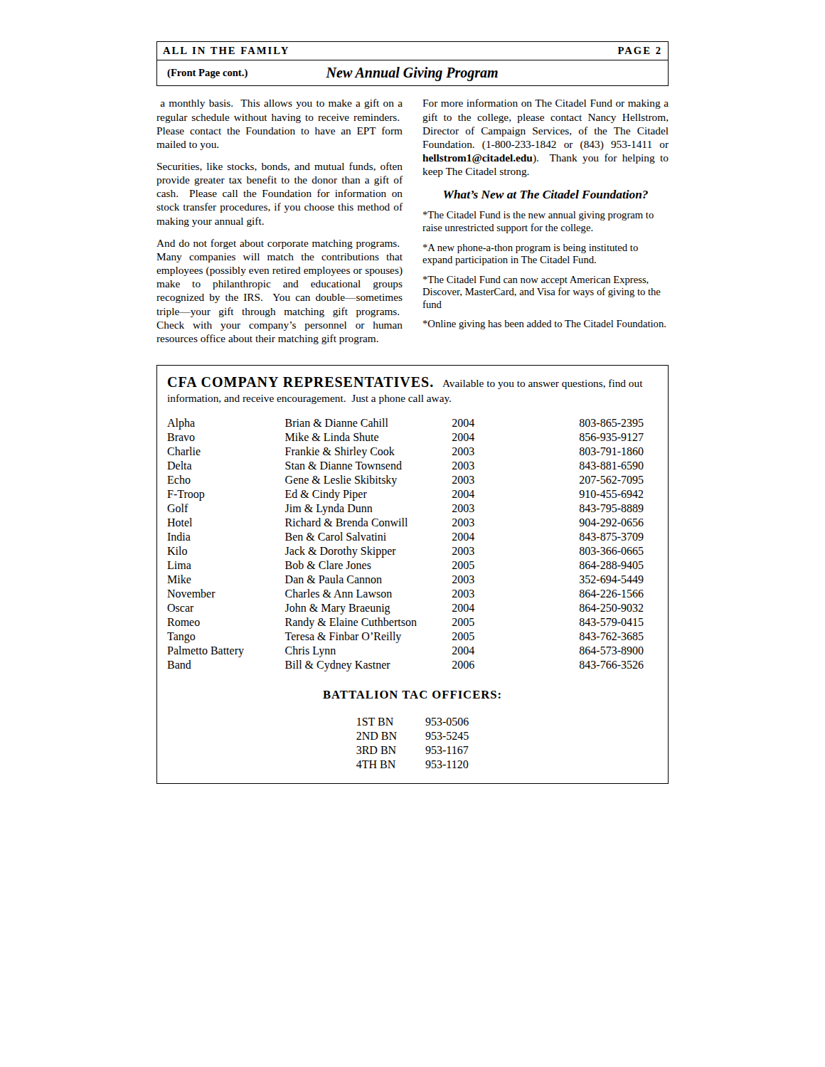ALL IN THE FAMILY PAGE 2
(Front Page cont.) New Annual Giving Program
a monthly basis. This allows you to make a gift on a regular schedule without having to receive reminders. Please contact the Foundation to have an EPT form mailed to you.
Securities, like stocks, bonds, and mutual funds, often provide greater tax benefit to the donor than a gift of cash. Please call the Foundation for information on stock transfer procedures, if you choose this method of making your annual gift.
And do not forget about corporate matching programs. Many companies will match the contributions that employees (possibly even retired employees or spouses) make to philanthropic and educational groups recognized by the IRS. You can double—sometimes triple—your gift through matching gift programs. Check with your company’s personnel or human resources office about their matching gift program.
For more information on The Citadel Fund or making a gift to the college, please contact Nancy Hellstrom, Director of Campaign Services, of the The Citadel Foundation. (1-800-233-1842 or (843) 953-1411 or hellstrom1@citadel.edu). Thank you for helping to keep The Citadel strong.
What’s New at The Citadel Foundation?
*The Citadel Fund is the new annual giving program to raise unrestricted support for the college.
*A new phone-a-thon program is being instituted to expand participation in The Citadel Fund.
*The Citadel Fund can now accept American Express, Discover, MasterCard, and Visa for ways of giving to the fund
*Online giving has been added to The Citadel Foundation.
CFA COMPANY REPRESENTATIVES. Available to you to answer questions, find out information, and receive encouragement. Just a phone call away.
| Alpha | Brian & Dianne Cahill | 2004 | 803-865-2395 |
| Bravo | Mike & Linda Shute | 2004 | 856-935-9127 |
| Charlie | Frankie & Shirley Cook | 2003 | 803-791-1860 |
| Delta | Stan & Dianne Townsend | 2003 | 843-881-6590 |
| Echo | Gene & Leslie Skibitsky | 2003 | 207-562-7095 |
| F-Troop | Ed & Cindy Piper | 2004 | 910-455-6942 |
| Golf | Jim & Lynda Dunn | 2003 | 843-795-8889 |
| Hotel | Richard & Brenda Conwill | 2003 | 904-292-0656 |
| India | Ben & Carol Salvatini | 2004 | 843-875-3709 |
| Kilo | Jack & Dorothy Skipper | 2003 | 803-366-0665 |
| Lima | Bob & Clare Jones | 2005 | 864-288-9405 |
| Mike | Dan & Paula Cannon | 2003 | 352-694-5449 |
| November | Charles & Ann Lawson | 2003 | 864-226-1566 |
| Oscar | John & Mary Braeunig | 2004 | 864-250-9032 |
| Romeo | Randy & Elaine Cuthbertson | 2005 | 843-579-0415 |
| Tango | Teresa & Finbar O’Reilly | 2005 | 843-762-3685 |
| Palmetto Battery | Chris Lynn | 2004 | 864-573-8900 |
| Band | Bill & Cydney Kastner | 2006 | 843-766-3526 |
BATTALION TAC OFFICERS:
| 1ST BN | 953-0506 |
| 2ND BN | 953-5245 |
| 3RD BN | 953-1167 |
| 4TH BN | 953-1120 |